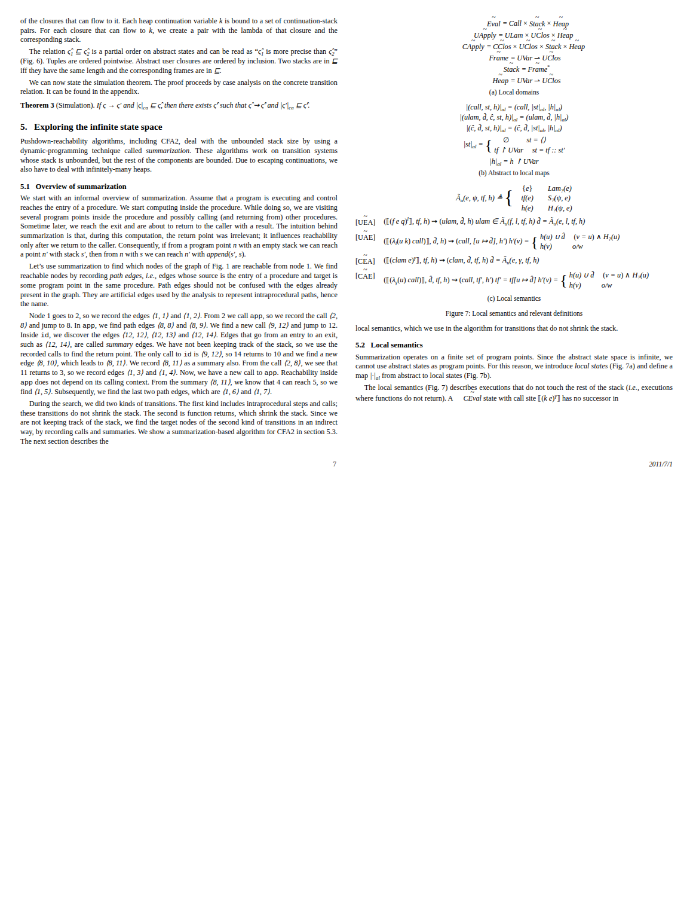of the closures that can flow to it. Each heap continuation variable k is bound to a set of continuation-stack pairs. For each closure that can flow to k, we create a pair with the lambda of that closure and the corresponding stack.
The relation ς̂1 ⊑ ς̂2 is a partial order on abstract states and can be read as “ς̂1 is more precise than ς̂2” (Fig. 6). Tuples are ordered pointwise. Abstract user closures are ordered by inclusion. Two stacks are in ⊑ iff they have the same length and the corresponding frames are in ⊑.
We can now state the simulation theorem. The proof proceeds by case analysis on the concrete transition relation. It can be found in the appendix.
Theorem 3 (Simulation). If ς → ς′ and |ς|ca ⊑ ς̂, then there exists ς̂′ such that ς̂ ⇝ ς̂′ and |ς′|ca ⊑ ς̂′.
5. Exploring the infinite state space
Pushdown-reachability algorithms, including CFA2, deal with the unbounded stack size by using a dynamic-programming technique called summarization. These algorithms work on transition systems whose stack is unbounded, but the rest of the components are bounded. Due to escaping continuations, we also have to deal with infinitely-many heaps.
5.1 Overview of summarization
We start with an informal overview of summarization. Assume that a program is executing and control reaches the entry of a procedure. We start computing inside the procedure. While doing so, we are visiting several program points inside the procedure and possibly calling (and returning from) other procedures. Sometime later, we reach the exit and are about to return to the caller with a result. The intuition behind summarization is that, during this computation, the return point was irrelevant; it influences reachability only after we return to the caller. Consequently, if from a program point n with an empty stack we can reach a point n′ with stack s′, then from n with s we can reach n′ with append(s′, s).
Let’s use summarization to find which nodes of the graph of Fig. 1 are reachable from node 1. We find reachable nodes by recording path edges, i.e., edges whose source is the entry of a procedure and target is some program point in the same procedure. Path edges should not be confused with the edges already present in the graph. They are artificial edges used by the analysis to represent intraprocedural paths, hence the name.
Node 1 goes to 2, so we record the edges ⟨1, 1⟩ and ⟨1, 2⟩. From 2 we call app, so we record the call ⟨2, 8⟩ and jump to 8. In app, we find path edges ⟨8, 8⟩ and ⟨8, 9⟩. We find a new call ⟨9, 12⟩ and jump to 12. Inside id, we discover the edges ⟨12, 12⟩, ⟨12, 13⟩ and ⟨12, 14⟩. Edges that go from an entry to an exit, such as ⟨12, 14⟩, are called summary edges. We have not been keeping track of the stack, so we use the recorded calls to find the return point. The only call to id is ⟨9, 12⟩, so 14 returns to 10 and we find a new edge ⟨8, 10⟩, which leads to ⟨8, 11⟩. We record ⟨8, 11⟩ as a summary also. From the call ⟨2, 8⟩, we see that 11 returns to 3, so we record edges ⟨1, 3⟩ and ⟨1, 4⟩. Now, we have a new call to app. Reachability inside app does not depend on its calling context. From the summary ⟨8, 11⟩, we know that 4 can reach 5, so we find ⟨1, 5⟩. Subsequently, we find the last two path edges, which are ⟨1, 6⟩ and ⟨1, 7⟩.
During the search, we did two kinds of transitions. The first kind includes intraprocedural steps and calls; these transitions do not shrink the stack. The second is function returns, which shrink the stack. Since we are not keeping track of the stack, we find the target nodes of the second kind of transitions in an indirect way, by recording calls and summaries. We show a summarization-based algorithm for CFA2 in section 5.3. The next section describes the
~Eval
= Call × ~Stack × ~Heap
~UApply
= ULam × ~UClos × ~Heap
~CApply
= ~CClos × ~UClos × ~Stack × ~Heap
~Frame
= UVar ⇀ ~UClos
~Stack
= ~Frame*
~Heap
= UVar ⇀ ~UClos
(a) Local domains
|(call, st, h)|al = (call, |st|al, |h|al)
|(ulam, d̂, ĉ, st, h)|al = (ulam, d̂, |h|al)
|(ĉ, d̂, st, h)|al = (ĉ, d̂, |st|al, |h|al)
|st|al = { ∅st = ⟨⟩ tf ↾ UVar st = tf :: st′
|h|al = h ↾ UVar
(b) Abstract to local maps
Ãu(e, ψ, tf, h) ≜ { {e}Lam?(e) tf(e) S?(ψ, e) h(e) H?(ψ, e)
[~UEA] (⟦(f e q)l⟧, tf, h) ⇝ (ulam, d̂, h) ulam ∈ Ãu(f, l, tf, h) d̂ = Ãu(e, l, tf, h)
[~UAE] (⟦(λl(u k) call)⟧, d̂, h) ⇝ (call, [u ↦ d̂], h′) h′(v) = { h(u) ∪ d̂(v = u) ∧ H?(u) h(v) o/w
[~CEA] (⟦(clam e)γ⟧, tf, h) ⇝ (clam, d̂, tf, h) d̂ = Ãu(e, γ, tf, h)
[~CAE] (⟦(λγ(u) call)⟧, d̂, tf, h) ⇝ (call, tf′, h′) tf′ = tf[u ↦ d̂] h′(v) = { h(u) ∪ d̂(v = u) ∧ H?(u) h(v) o/w
(c) Local semantics
Figure 7: Local semantics and relevant definitions
local semantics, which we use in the algorithm for transitions that do not shrink the stack.
5.2 Local semantics
Summarization operates on a finite set of program points. Since the abstract state space is infinite, we cannot use abstract states as program points. For this reason, we introduce local states (Fig. 7a) and define a map |·|al from abstract to local states (Fig. 7b).
The local semantics (Fig. 7) describes executions that do not touch the rest of the stack (i.e., executions where functions do not return). A ~CEval state with call site ⟦(k e)γ⟧ has no successor in
7
2011/7/1